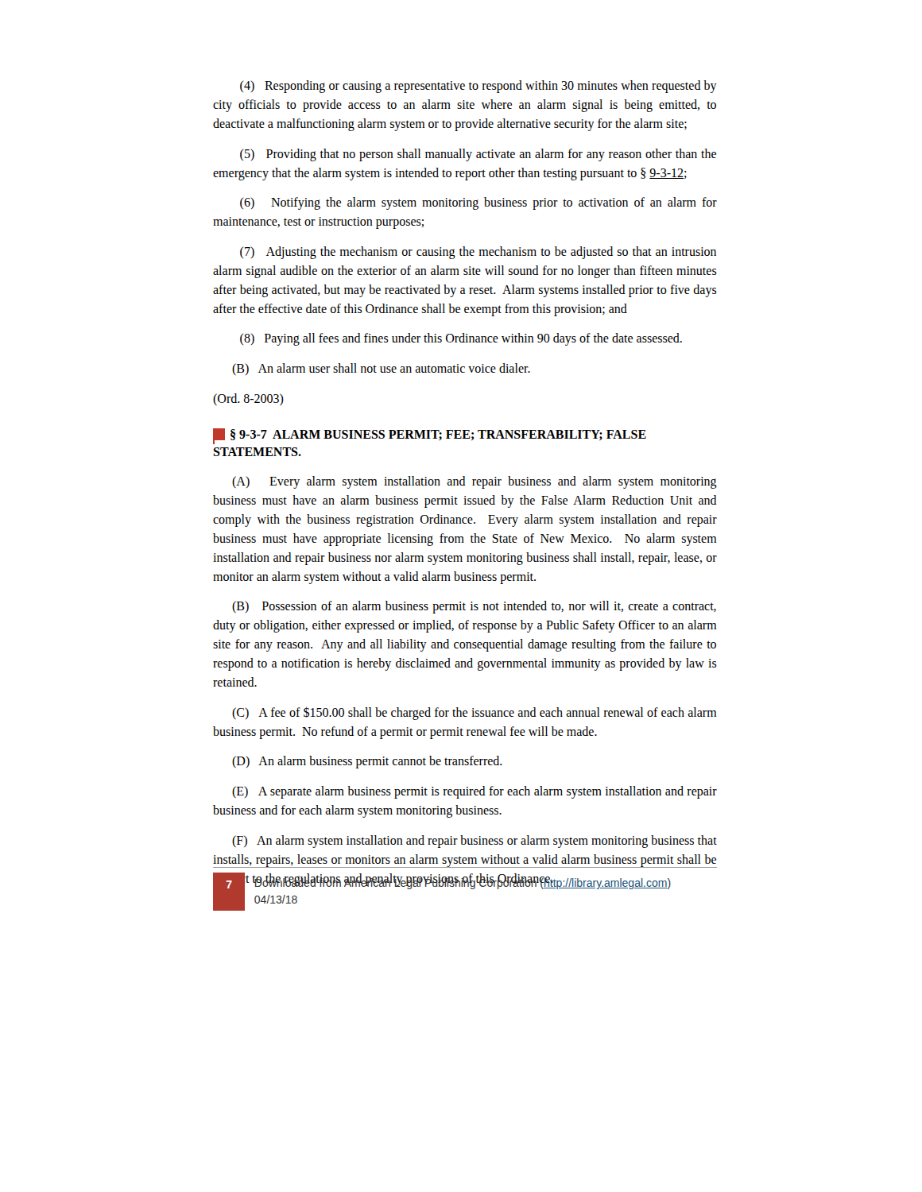(4) Responding or causing a representative to respond within 30 minutes when requested by city officials to provide access to an alarm site where an alarm signal is being emitted, to deactivate a malfunctioning alarm system or to provide alternative security for the alarm site;
(5) Providing that no person shall manually activate an alarm for any reason other than the emergency that the alarm system is intended to report other than testing pursuant to § 9-3-12;
(6) Notifying the alarm system monitoring business prior to activation of an alarm for maintenance, test or instruction purposes;
(7) Adjusting the mechanism or causing the mechanism to be adjusted so that an intrusion alarm signal audible on the exterior of an alarm site will sound for no longer than fifteen minutes after being activated, but may be reactivated by a reset. Alarm systems installed prior to five days after the effective date of this Ordinance shall be exempt from this provision; and
(8) Paying all fees and fines under this Ordinance within 90 days of the date assessed.
(B) An alarm user shall not use an automatic voice dialer.
(Ord. 8-2003)
§ 9-3-7 ALARM BUSINESS PERMIT; FEE; TRANSFERABILITY; FALSE STATEMENTS.
(A) Every alarm system installation and repair business and alarm system monitoring business must have an alarm business permit issued by the False Alarm Reduction Unit and comply with the business registration Ordinance. Every alarm system installation and repair business must have appropriate licensing from the State of New Mexico. No alarm system installation and repair business nor alarm system monitoring business shall install, repair, lease, or monitor an alarm system without a valid alarm business permit.
(B) Possession of an alarm business permit is not intended to, nor will it, create a contract, duty or obligation, either expressed or implied, of response by a Public Safety Officer to an alarm site for any reason. Any and all liability and consequential damage resulting from the failure to respond to a notification is hereby disclaimed and governmental immunity as provided by law is retained.
(C) A fee of $150.00 shall be charged for the issuance and each annual renewal of each alarm business permit. No refund of a permit or permit renewal fee will be made.
(D) An alarm business permit cannot be transferred.
(E) A separate alarm business permit is required for each alarm system installation and repair business and for each alarm system monitoring business.
(F) An alarm system installation and repair business or alarm system monitoring business that installs, repairs, leases or monitors an alarm system without a valid alarm business permit shall be subject to the regulations and penalty provisions of this Ordinance.
7
Downloaded from American Legal Publishing Corporation (http://library.amlegal.com)
04/13/18